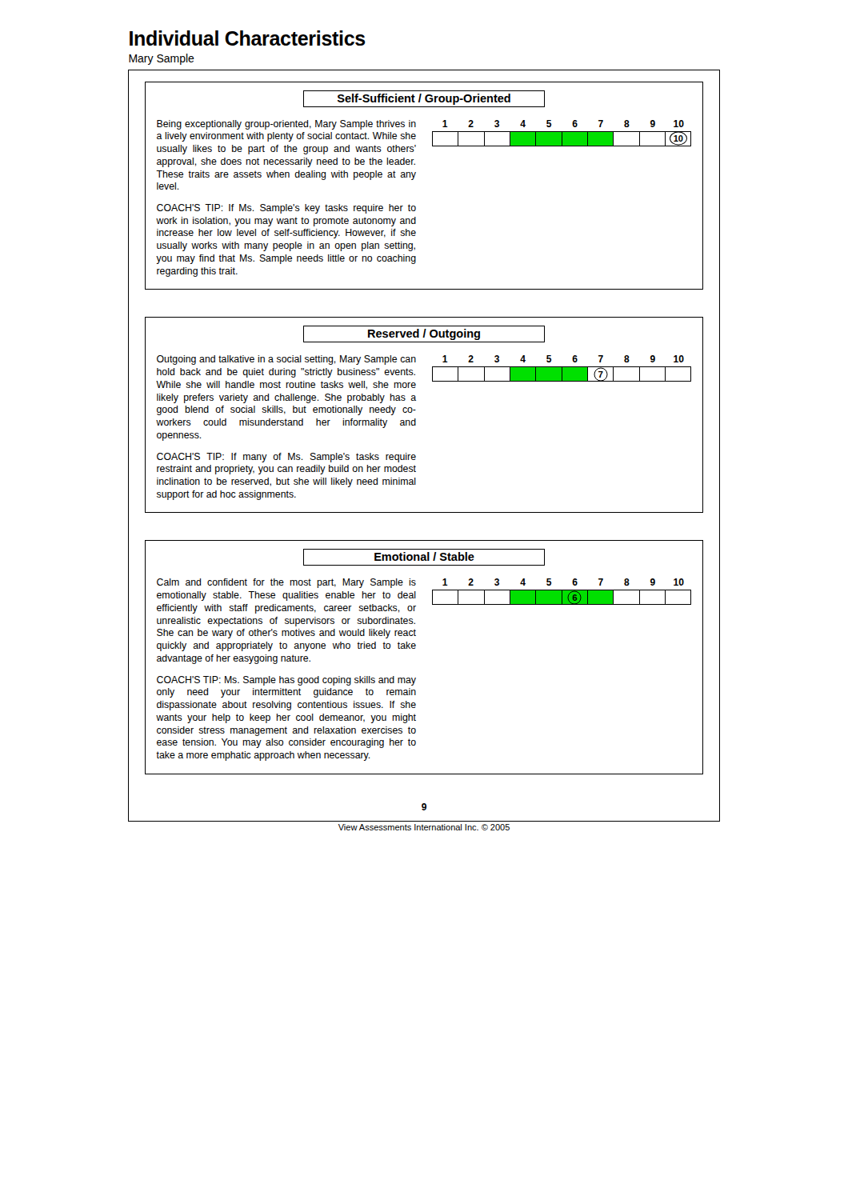Individual Characteristics
Mary Sample
Self-Sufficient / Group-Oriented
Being exceptionally group-oriented, Mary Sample thrives in a lively environment with plenty of social contact. While she usually likes to be part of the group and wants others' approval, she does not necessarily need to be the leader. These traits are assets when dealing with people at any level.
COACH'S TIP: If Ms. Sample's key tasks require her to work in isolation, you may want to promote autonomy and increase her low level of self-sufficiency. However, if she usually works with many people in an open plan setting, you may find that Ms. Sample needs little or no coaching regarding this trait.
12345678910
10
Reserved / Outgoing
Outgoing and talkative in a social setting, Mary Sample can hold back and be quiet during "strictly business" events. While she will handle most routine tasks well, she more likely prefers variety and challenge. She probably has a good blend of social skills, but emotionally needy co-workers could misunderstand her informality and openness.
COACH'S TIP: If many of Ms. Sample's tasks require restraint and propriety, you can readily build on her modest inclination to be reserved, but she will likely need minimal support for ad hoc assignments.
12345678910
7
Emotional / Stable
Calm and confident for the most part, Mary Sample is emotionally stable. These qualities enable her to deal efficiently with staff predicaments, career setbacks, or unrealistic expectations of supervisors or subordinates. She can be wary of other's motives and would likely react quickly and appropriately to anyone who tried to take advantage of her easygoing nature.
COACH'S TIP: Ms. Sample has good coping skills and may only need your intermittent guidance to remain dispassionate about resolving contentious issues. If she wants your help to keep her cool demeanor, you might consider stress management and relaxation exercises to ease tension. You may also consider encouraging her to take a more emphatic approach when necessary.
12345678910
6
9
View Assessments International Inc. © 2005